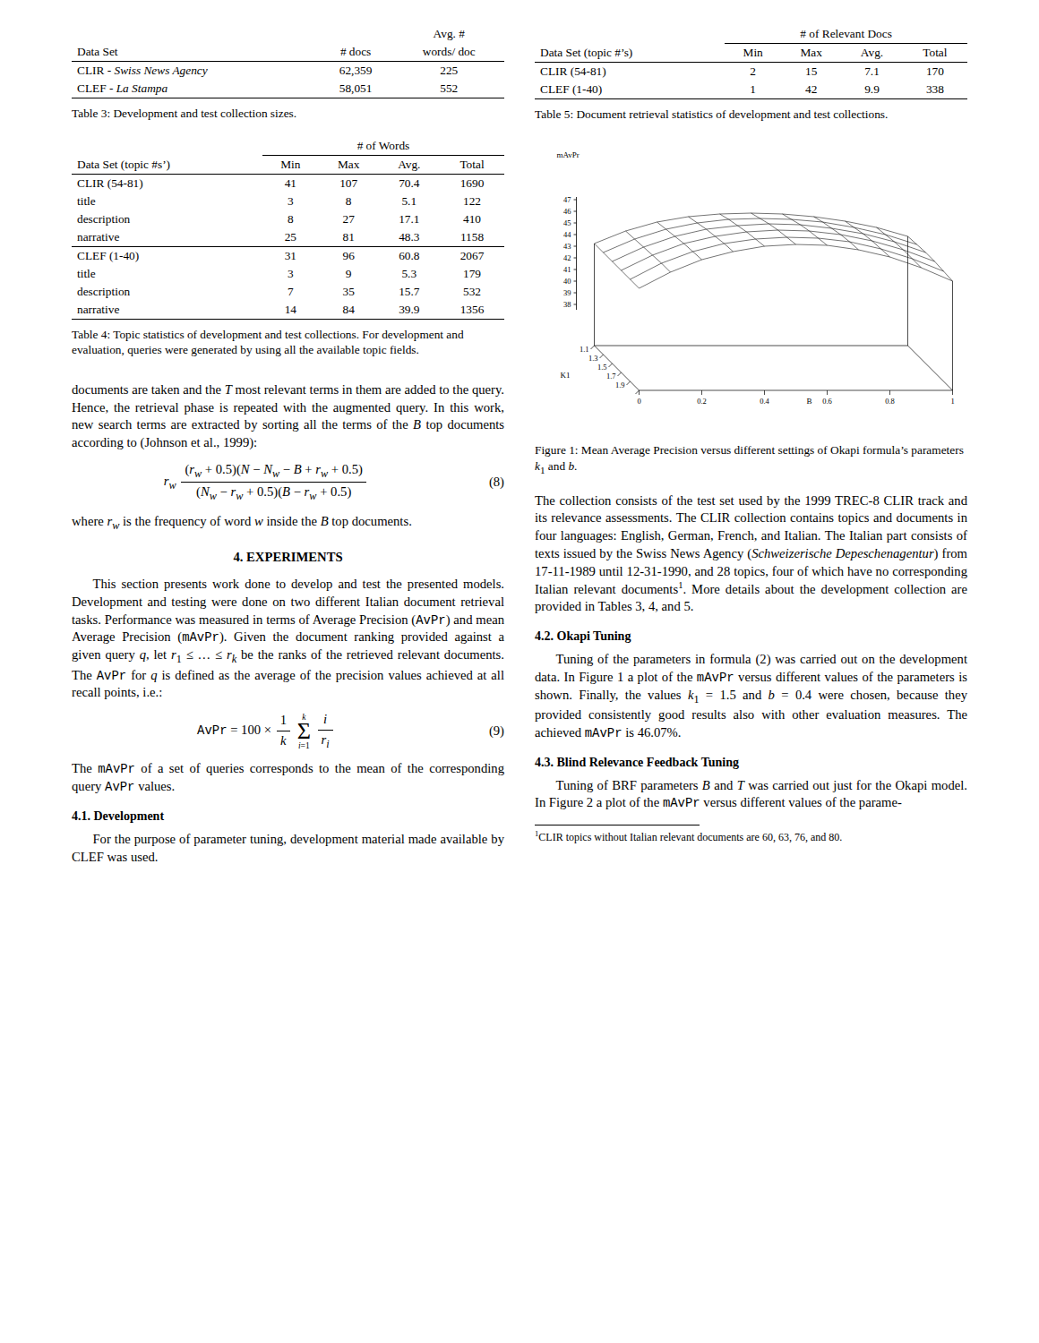| | | Avg. # |
| Data Set | # docs | words/ doc |
| CLIR - Swiss News Agency | 62,359 | 225 |
| CLEF - La Stampa | 58,051 | 552 |
Table 3: Development and test collection sizes.
| | # of Words |
| Data Set (topic #s’) | Min | Max | Avg. | Total |
| CLIR (54-81) | 41 | 107 | 70.4 | 1690 |
| title | 3 | 8 | 5.1 | 122 |
| description | 8 | 27 | 17.1 | 410 |
| narrative | 25 | 81 | 48.3 | 1158 |
| CLEF (1-40) | 31 | 96 | 60.8 | 2067 |
| title | 3 | 9 | 5.3 | 179 |
| description | 7 | 35 | 15.7 | 532 |
| narrative | 14 | 84 | 39.9 | 1356 |
Table 4: Topic statistics of development and test collections. For development and evaluation, queries were generated by using all the available topic fields.
documents are taken and the T most relevant terms in them are added to the query. Hence, the retrieval phase is repeated with the augmented query. In this work, new search terms are extracted by sorting all the terms of the B top documents according to (Johnson et al., 1999):
rw (rw + 0.5)(N − Nw − B + rw + 0.5) (Nw − rw + 0.5)(B − rw + 0.5)
(8)
where rw is the frequency of word w inside the B top documents.
4. EXPERIMENTS
This section presents work done to develop and test the presented models. Development and testing were done on two different Italian document retrieval tasks. Performance was measured in terms of Average Precision (AvPr) and mean Average Precision (mAvPr). Given the document ranking provided against a given query q, let r1 ≤ … ≤ rk be the ranks of the retrieved relevant documents. The AvPr for q is defined as the average of the precision values achieved at all recall points, i.e.:
AvPr = 100 × 1 k k Σ i=1 i ri
(9)
The mAvPr of a set of queries corresponds to the mean of the corresponding query AvPr values.
4.1. Development
For the purpose of parameter tuning, development material made available by CLEF was used.
| | # of Relevant Docs |
| Data Set (topic #’s) | Min | Max | Avg. | Total |
| CLIR (54-81) | 2 | 15 | 7.1 | 170 |
| CLEF (1-40) | 1 | 42 | 9.9 | 338 |
Table 5: Document retrieval statistics of development and test collections.
mAvPr 47 46 45 44 43 42 41 40 39 38 1.1 1.3 1.5 1.7 1.9 K1 0 0.2 0.4 0.6 0.8 1 B
Figure 1: Mean Average Precision versus different settings of Okapi formula’s parameters k1 and b.
The collection consists of the test set used by the 1999 TREC-8 CLIR track and its relevance assessments. The CLIR collection contains topics and documents in four languages: English, German, French, and Italian. The Italian part consists of texts issued by the Swiss News Agency (Schweizerische Depeschenagentur) from 17-11-1989 until 12-31-1990, and 28 topics, four of which have no corresponding Italian relevant documents1. More details about the development collection are provided in Tables 3, 4, and 5.
4.2. Okapi Tuning
Tuning of the parameters in formula (2) was carried out on the development data. In Figure 1 a plot of the mAvPr versus different values of the parameters is shown. Finally, the values k1 = 1.5 and b = 0.4 were chosen, because they provided consistently good results also with other evaluation measures. The achieved mAvPr is 46.07%.
4.3. Blind Relevance Feedback Tuning
Tuning of BRF parameters B and T was carried out just for the Okapi model. In Figure 2 a plot of the mAvPr versus different values of the parame-
1CLIR topics without Italian relevant documents are 60, 63, 76, and 80.